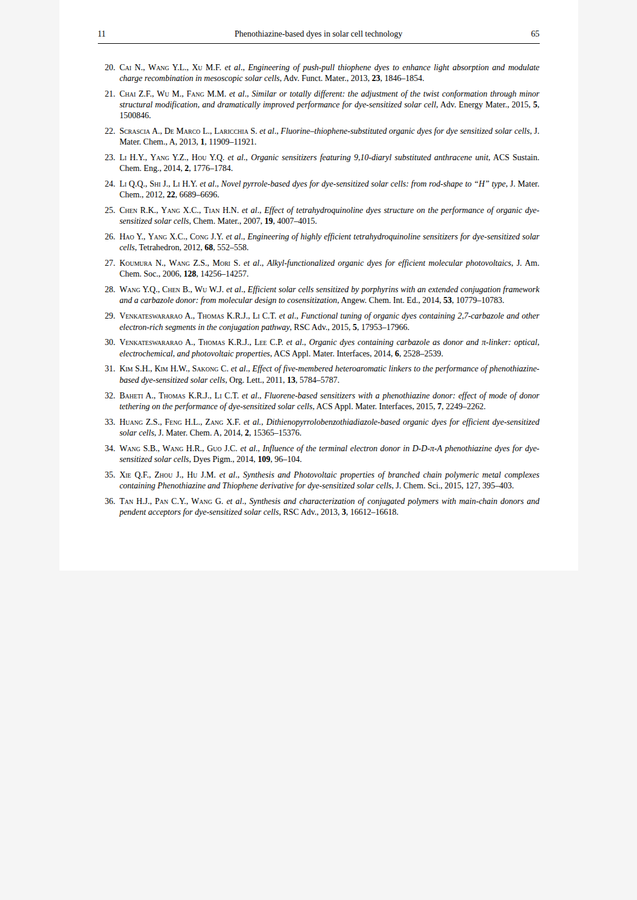11 Phenothiazine-based dyes in solar cell technology 65
20. Cai N., Wang Y.L., Xu M.F. et al., Engineering of push-pull thiophene dyes to enhance light absorption and modulate charge recombination in mesoscopic solar cells, Adv. Funct. Mater., 2013, 23, 1846–1854.
21. Chai Z.F., Wu M., Fang M.M. et al., Similar or totally different: the adjustment of the twist conformation through minor structural modification, and dramatically improved performance for dye-sensitized solar cell, Adv. Energy Mater., 2015, 5, 1500846.
22. Scrascia A., De Marco L., Laricchia S. et al., Fluorine–thiophene-substituted organic dyes for dye sensitized solar cells, J. Mater. Chem., A, 2013, 1, 11909–11921.
23. Li H.Y., Yang Y.Z., Hou Y.Q. et al., Organic sensitizers featuring 9,10-diaryl substituted anthracene unit, ACS Sustain. Chem. Eng., 2014, 2, 1776–1784.
24. Li Q.Q., Shi J., Li H.Y. et al., Novel pyrrole-based dyes for dye-sensitized solar cells: from rod-shape to “H” type, J. Mater. Chem., 2012, 22, 6689–6696.
25. Chen R.K., Yang X.C., Tian H.N. et al., Effect of tetrahydroquinoline dyes structure on the performance of organic dye-sensitized solar cells, Chem. Mater., 2007, 19, 4007–4015.
26. Hao Y., Yang X.C., Cong J.Y. et al., Engineering of highly efficient tetrahydroquinoline sensitizers for dye-sensitized solar cells, Tetrahedron, 2012, 68, 552–558.
27. Koumura N., Wang Z.S., Mori S. et al., Alkyl-functionalized organic dyes for efficient molecular photovoltaics, J. Am. Chem. Soc., 2006, 128, 14256–14257.
28. Wang Y.Q., Chen B., Wu W.J. et al., Efficient solar cells sensitized by porphyrins with an extended conjugation framework and a carbazole donor: from molecular design to cosensitization, Angew. Chem. Int. Ed., 2014, 53, 10779–10783.
29. Venkateswararao A., Thomas K.R.J., Li C.T. et al., Functional tuning of organic dyes containing 2,7-carbazole and other electron-rich segments in the conjugation pathway, RSC Adv., 2015, 5, 17953–17966.
30. Venkateswararao A., Thomas K.R.J., Lee C.P. et al., Organic dyes containing carbazole as donor and π-linker: optical, electrochemical, and photovoltaic properties, ACS Appl. Mater. Interfaces, 2014, 6, 2528–2539.
31. Kim S.H., Kim H.W., Sakong C. et al., Effect of five-membered heteroaromatic linkers to the performance of phenothiazine-based dye-sensitized solar cells, Org. Lett., 2011, 13, 5784–5787.
32. Baheti A., Thomas K.R.J., Li C.T. et al., Fluorene-based sensitizers with a phenothiazine donor: effect of mode of donor tethering on the performance of dye-sensitized solar cells, ACS Appl. Mater. Interfaces, 2015, 7, 2249–2262.
33. Huang Z.S., Feng H.L., Zang X.F. et al., Dithienopyrrolobenzothiadiazole-based organic dyes for efficient dye-sensitized solar cells, J. Mater. Chem. A, 2014, 2, 15365–15376.
34. Wang S.B., Wang H.R., Guo J.C. et al., Influence of the terminal electron donor in D-D-π-A phenothiazine dyes for dye-sensitized solar cells, Dyes Pigm., 2014, 109, 96–104.
35. Xie Q.F., Zhou J., Hu J.M. et al., Synthesis and Photovoltaic properties of branched chain polymeric metal complexes containing Phenothiazine and Thiophene derivative for dye-sensitized solar cells, J. Chem. Sci., 2015, 127, 395–403.
36. Tan H.J., Pan C.Y., Wang G. et al., Synthesis and characterization of conjugated polymers with main-chain donors and pendent acceptors for dye-sensitized solar cells, RSC Adv., 2013, 3, 16612–16618.